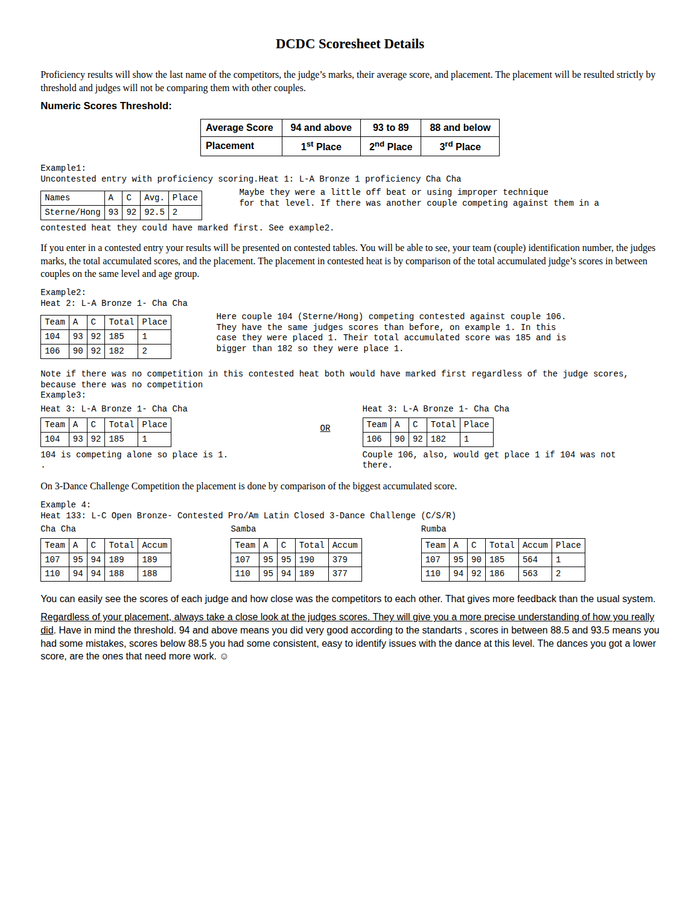DCDC Scoresheet Details
Proficiency results will show the last name of the competitors, the judge’s marks, their average score, and placement. The placement will be resulted strictly by threshold and judges will not be comparing them with other couples.
Numeric Scores Threshold:
| Average Score | 94 and above | 93 to 89 | 88 and below |
| Placement | 1 st Place | 2 nd Place | 3 rd Place |
Example1: Uncontested entry with proficiency scoring.Heat 1: L-A Bronze 1 proficiency Cha Cha
| / Names / A / C / Avg. / Place / / Sterne/Hong / 93 / 92 / 92.5 / 2 / | Maybe they were a little off beat or using improper technique for that level. If there was another couple competing against them in a |
contested heat they could have marked first. See example2.
If you enter in a contested entry your results will be presented on contested tables. You will be able to see, your team (couple) identification number, the judges marks, the total accumulated scores, and the placement. The placement in contested heat is by comparison of the total accumulated judge’s scores in between couples on the same level and age group.
Example2: Heat 2: L-A Bronze 1- Cha Cha
| / Team / A / C / Total / Place / / 104 / 93 / 92 / 185 / 1 / / 106 / 90 / 92 / 182 / 2 / | Here couple 104 (Sterne/Hong) competing contested against couple 106. They have the same judges scores than before, on example 1. In this case they were placed 1. Their total accumulated score was 185 and is bigger than 182 so they were place 1. |
Note if there was no competition in this contested heat both would have marked first regardless of the judge scores, because there was no competition Example3:
| Heat 3: L-A Bronze 1- Cha Cha / Team / A / C / Total / Place / / 104 / 93 / 92 / 185 / 1 / | OR | Heat 3: L-A Bronze 1- Cha Cha / Team / A / C / Total / Place / / 106 / 90 / 92 / 182 / 1 / |
| 104 is competing alone so place is 1. . | | Couple 106, also, would get place 1 if 104 was not there. |
On 3-Dance Challenge Competition the placement is done by comparison of the biggest accumulated score.
Example 4: Heat 133: L-C Open Bronze- Contested Pro/Am Latin Closed 3-Dance Challenge (C/S/R)
| Cha Cha | Samba | Rumba |
| / Team / A / C / Total / Accum / / 107 / 95 / 94 / 189 / 189 / / 110 / 94 / 94 / 188 / 188 / | / Team / A / C / Total / Accum / / 107 / 95 / 95 / 190 / 379 / / 110 / 95 / 94 / 189 / 377 / | / Team / A / C / Total / Accum / Place / / 107 / 95 / 90 / 185 / 564 / 1 / / 110 / 94 / 92 / 186 / 563 / 2 / |
You can easily see the scores of each judge and how close was the competitors to each other. That gives more feedback than the usual system.
Regardless of your placement, always take a close look at the judges scores. They will give you a more precise understanding of how you really did. Have in mind the threshold. 94 and above means you did very good according to the standarts , scores in between 88.5 and 93.5 means you had some mistakes, scores below 88.5 you had some consistent, easy to identify issues with the dance at this level. The dances you got a lower score, are the ones that need more work. ☺